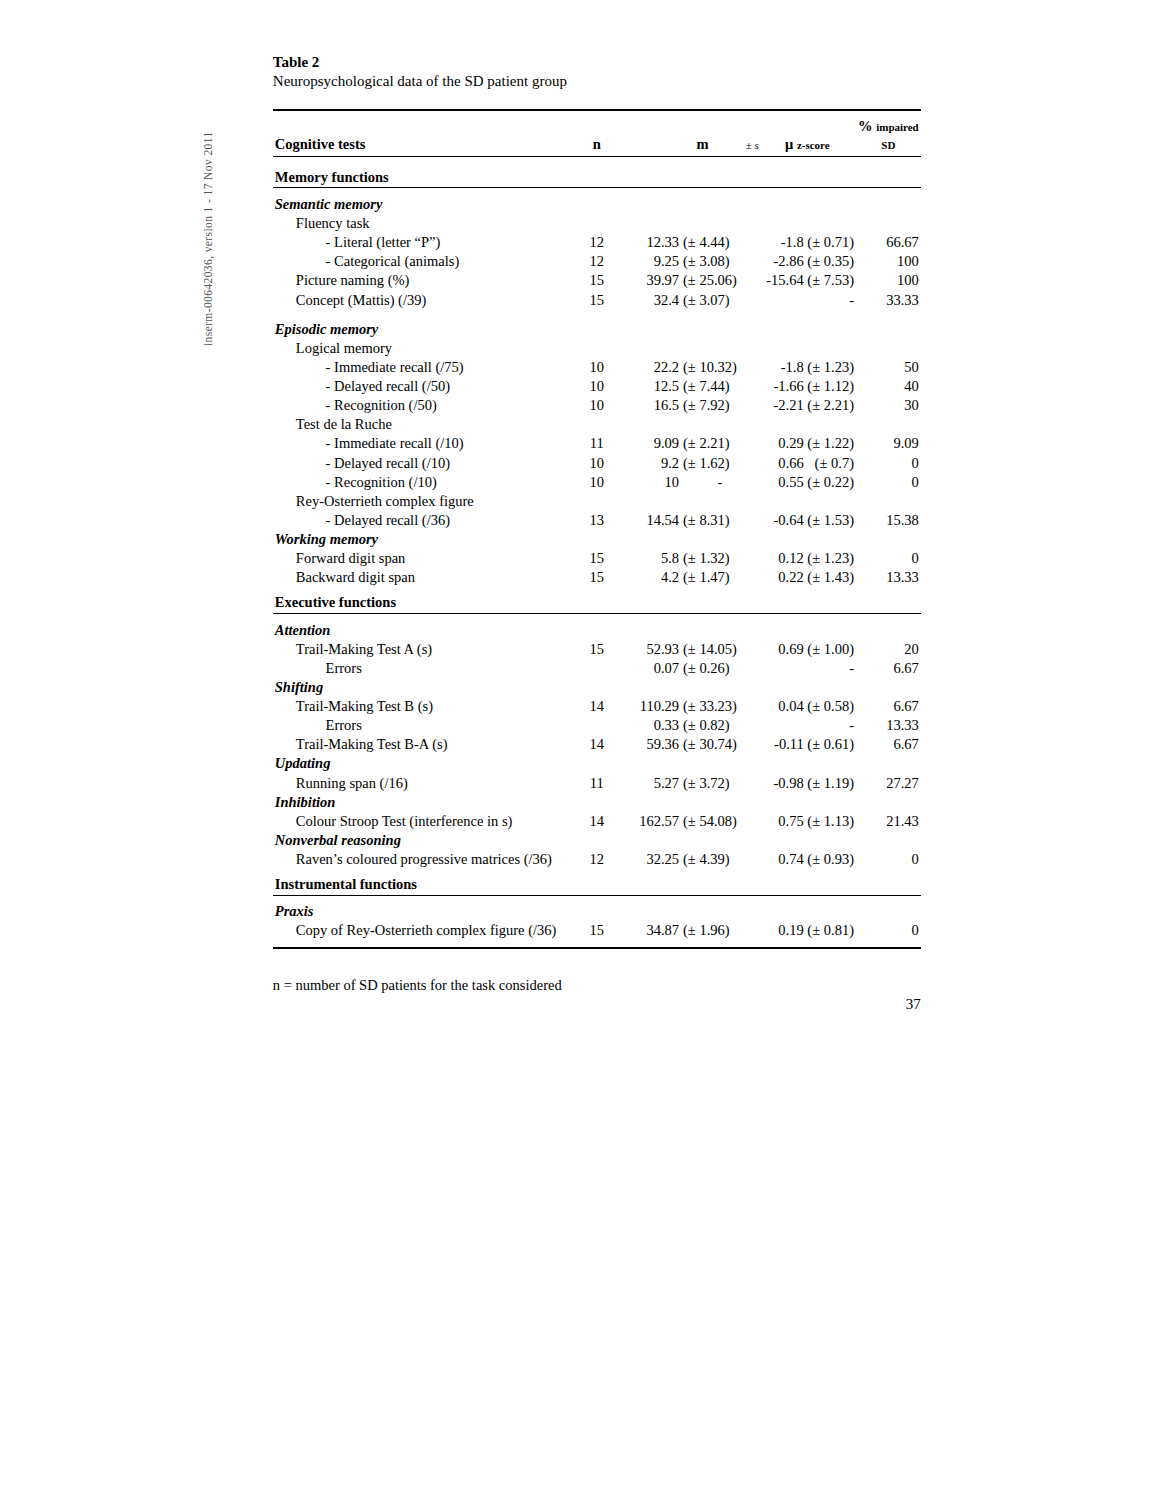inserm-00642036, version 1 - 17 Nov 2011
Table 2 Neuropsychological data of the SD patient group
| Cognitive tests | n | m ± s | μ z-score | % impaired SD |
| --- | --- | --- | --- | --- |
| Memory functions | |
| Semantic memory |
| Fluency task | |
| - Literal (letter “P”) | 12 | 12.33 | (± 4.44) | -1.8 (± 0.71) | 66.67 |
| - Categorical (animals) | 12 | 9.25 | (± 3.08) | -2.86 (± 0.35) | 100 |
| Picture naming (%) | 15 | 39.97 | (± 25.06) | -15.64 (± 7.53) | 100 |
| Concept (Mattis) (/39) | 15 | 32.4 | (± 3.07) | - | 33.33 |
| Episodic memory |
| Logical memory | |
| - Immediate recall (/75) | 10 | 22.2 | (± 10.32) | -1.8 (± 1.23) | 50 |
| - Delayed recall (/50) | 10 | 12.5 | (± 7.44) | -1.66 (± 1.12) | 40 |
| - Recognition (/50) | 10 | 16.5 | (± 7.92) | -2.21 (± 2.21) | 30 |
| Test de la Ruche | |
| - Immediate recall (/10) | 11 | 9.09 | (± 2.21) | 0.29 (± 1.22) | 9.09 |
| - Delayed recall (/10) | 10 | 9.2 | (± 1.62) | 0.66 (± 0.7) | 0 |
| - Recognition (/10) | 10 | 10 | - | 0.55 (± 0.22) | 0 |
| Rey-Osterrieth complex figure | |
| - Delayed recall (/36) | 13 | 14.54 | (± 8.31) | -0.64 (± 1.53) | 15.38 |
| Working memory |
| Forward digit span | 15 | 5.8 | (± 1.32) | 0.12 (± 1.23) | 0 |
| Backward digit span | 15 | 4.2 | (± 1.47) | 0.22 (± 1.43) | 13.33 |
| Executive functions | |
| Attention |
| Trail-Making Test A (s) | 15 | 52.93 | (± 14.05) | 0.69 (± 1.00) | 20 |
| Errors | | 0.07 | (± 0.26) | - | 6.67 |
| Shifting |
| Trail-Making Test B (s) | 14 | 110.29 | (± 33.23) | 0.04 (± 0.58) | 6.67 |
| Errors | | 0.33 | (± 0.82) | - | 13.33 |
| Trail-Making Test B-A (s) | 14 | 59.36 | (± 30.74) | -0.11 (± 0.61) | 6.67 |
| Updating |
| Running span (/16) | 11 | 5.27 | (± 3.72) | -0.98 (± 1.19) | 27.27 |
| Inhibition |
| Colour Stroop Test (interference in s) | 14 | 162.57 | (± 54.08) | 0.75 (± 1.13) | 21.43 |
| Nonverbal reasoning |
| Raven’s coloured progressive matrices (/36) | 12 | 32.25 | (± 4.39) | 0.74 (± 0.93) | 0 |
| Instrumental functions | |
| Praxis |
| Copy of Rey-Osterrieth complex figure (/36) | 15 | 34.87 | (± 1.96) | 0.19 (± 0.81) | 0 |
n = number of SD patients for the task considered
37